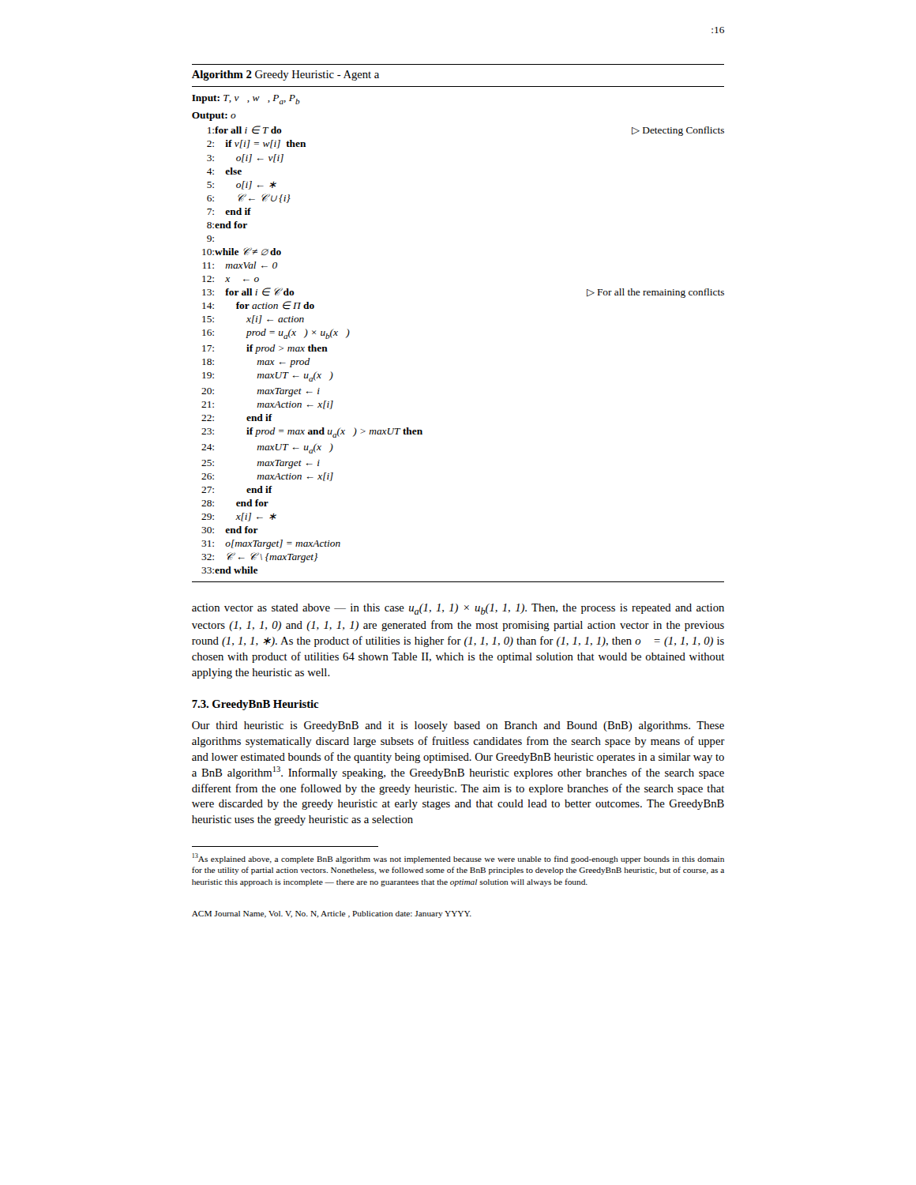:16
Algorithm 2 Greedy Heuristic - Agent a
Input: T, v⃗, w⃗, Pa, Pb
Output: o⃗
| 1: | for all i ∈ T do | ▷ Detecting Conflicts |
| 2: | if v[i] = w[i] then | |
| 3: | o[i] ← v[i] | |
| 4: | else | |
| 5: | o[i] ← ∗ | |
| 6: | 𝒞 ← 𝒞 ∪ {i} | |
| 7: | end if | |
| 8: | end for | |
| 9: | | |
| 10: | while 𝒞 ≠ ∅ do | |
| 11: | maxVal ← 0 | |
| 12: | x⃗ ← o⃗ | |
| 13: | for all i ∈ 𝒞 do | ▷ For all the remaining conflicts |
| 14: | for action ∈ Π do | |
| 15: | x[i] ← action | |
| 16: | prod = u a (x⃗) × u b (x⃗) | |
| 17: | if prod > max then | |
| 18: | max ← prod | |
| 19: | maxUT ← u a (x⃗) | |
| 20: | maxTarget ← i | |
| 21: | maxAction ← x[i] | |
| 22: | end if | |
| 23: | if prod = max and u a (x⃗) > maxUT then | |
| 24: | maxUT ← u a (x⃗) | |
| 25: | maxTarget ← i | |
| 26: | maxAction ← x[i] | |
| 27: | end if | |
| 28: | end for | |
| 29: | x[i] ← ∗ | |
| 30: | end for | |
| 31: | o[maxTarget] = maxAction | |
| 32: | 𝒞 ← 𝒞 \ {maxTarget} | |
| 33: | end while | |
action vector as stated above — in this case ua(1, 1, 1) × ub(1, 1, 1). Then, the process is repeated and action vectors (1, 1, 1, 0) and (1, 1, 1, 1) are generated from the most promising partial action vector in the previous round (1, 1, 1, ∗). As the product of utilities is higher for (1, 1, 1, 0) than for (1, 1, 1, 1), then o⃗ = (1, 1, 1, 0) is chosen with product of utilities 64 shown Table II, which is the optimal solution that would be obtained without applying the heuristic as well.
7.3. GreedyBnB Heuristic
Our third heuristic is GreedyBnB and it is loosely based on Branch and Bound (BnB) algorithms. These algorithms systematically discard large subsets of fruitless candidates from the search space by means of upper and lower estimated bounds of the quantity being optimised. Our GreedyBnB heuristic operates in a similar way to a BnB algorithm13. Informally speaking, the GreedyBnB heuristic explores other branches of the search space different from the one followed by the greedy heuristic. The aim is to explore branches of the search space that were discarded by the greedy heuristic at early stages and that could lead to better outcomes. The GreedyBnB heuristic uses the greedy heuristic as a selection
13As explained above, a complete BnB algorithm was not implemented because we were unable to find good-enough upper bounds in this domain for the utility of partial action vectors. Nonetheless, we followed some of the BnB principles to develop the GreedyBnB heuristic, but of course, as a heuristic this approach is incomplete — there are no guarantees that the optimal solution will always be found.
ACM Journal Name, Vol. V, No. N, Article , Publication date: January YYYY.